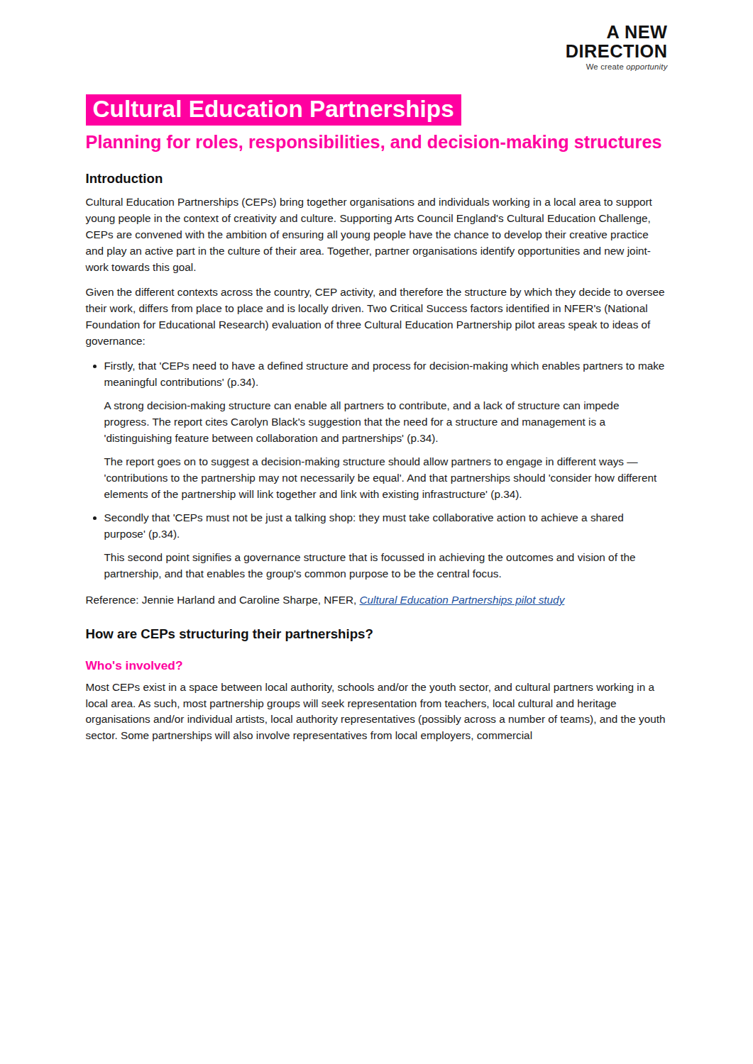A NEW DIRECTION We create opportunity
Cultural Education Partnerships
Planning for roles, responsibilities, and decision-making structures
Introduction
Cultural Education Partnerships (CEPs) bring together organisations and individuals working in a local area to support young people in the context of creativity and culture. Supporting Arts Council England's Cultural Education Challenge, CEPs are convened with the ambition of ensuring all young people have the chance to develop their creative practice and play an active part in the culture of their area. Together, partner organisations identify opportunities and new joint-work towards this goal.
Given the different contexts across the country, CEP activity, and therefore the structure by which they decide to oversee their work, differs from place to place and is locally driven. Two Critical Success factors identified in NFER's (National Foundation for Educational Research) evaluation of three Cultural Education Partnership pilot areas speak to ideas of governance:
Firstly, that 'CEPs need to have a defined structure and process for decision-making which enables partners to make meaningful contributions' (p.34).
A strong decision-making structure can enable all partners to contribute, and a lack of structure can impede progress. The report cites Carolyn Black's suggestion that the need for a structure and management is a 'distinguishing feature between collaboration and partnerships' (p.34).
The report goes on to suggest a decision-making structure should allow partners to engage in different ways — 'contributions to the partnership may not necessarily be equal'. And that partnerships should 'consider how different elements of the partnership will link together and link with existing infrastructure' (p.34).
Secondly that 'CEPs must not be just a talking shop: they must take collaborative action to achieve a shared purpose' (p.34).
This second point signifies a governance structure that is focussed in achieving the outcomes and vision of the partnership, and that enables the group's common purpose to be the central focus.
Reference: Jennie Harland and Caroline Sharpe, NFER, Cultural Education Partnerships pilot study
How are CEPs structuring their partnerships?
Who's involved?
Most CEPs exist in a space between local authority, schools and/or the youth sector, and cultural partners working in a local area. As such, most partnership groups will seek representation from teachers, local cultural and heritage organisations and/or individual artists, local authority representatives (possibly across a number of teams), and the youth sector. Some partnerships will also involve representatives from local employers, commercial